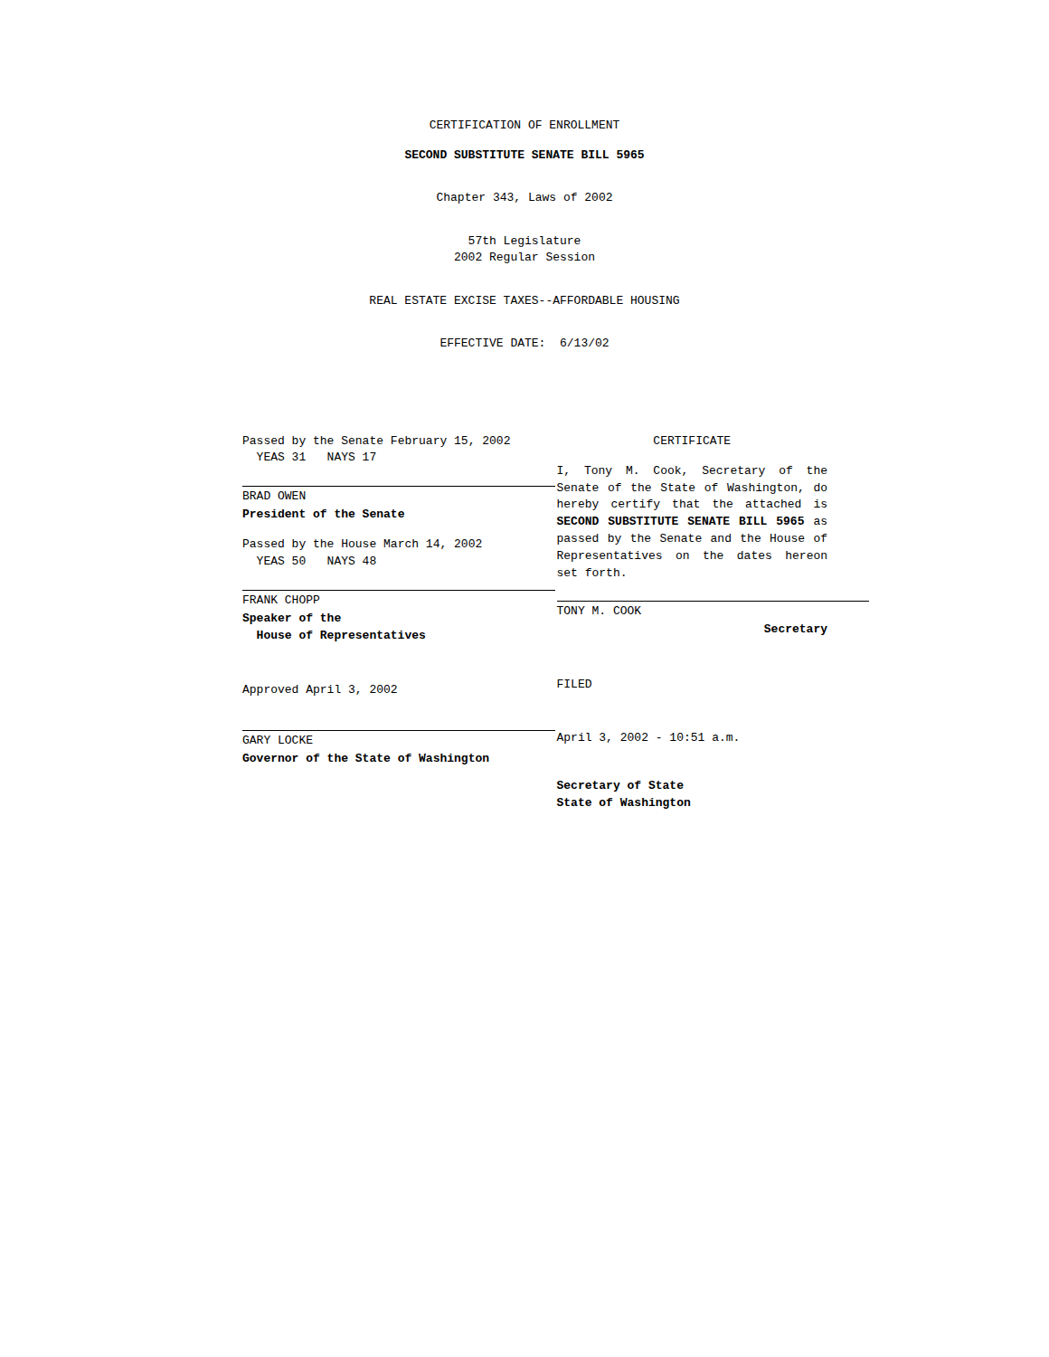CERTIFICATION OF ENROLLMENT
SECOND SUBSTITUTE SENATE BILL 5965
Chapter 343, Laws of 2002
57th Legislature
2002 Regular Session
REAL ESTATE EXCISE TAXES--AFFORDABLE HOUSING
EFFECTIVE DATE: 6/13/02
Passed by the Senate February 15, 2002
YEAS 31 NAYS 17
BRAD OWEN
President of the Senate
Passed by the House March 14, 2002
YEAS 50 NAYS 48
FRANK CHOPP
Speaker of the
House of Representatives
Approved April 3, 2002
GARY LOCKE
Governor of the State of Washington
CERTIFICATE
I, Tony M. Cook, Secretary of the Senate of the State of Washington, do hereby certify that the attached is SECOND SUBSTITUTE SENATE BILL 5965 as passed by the Senate and the House of Representatives on the dates hereon set forth.
TONY M. COOK
Secretary
FILED
April 3, 2002 - 10:51 a.m.
Secretary of State
State of Washington